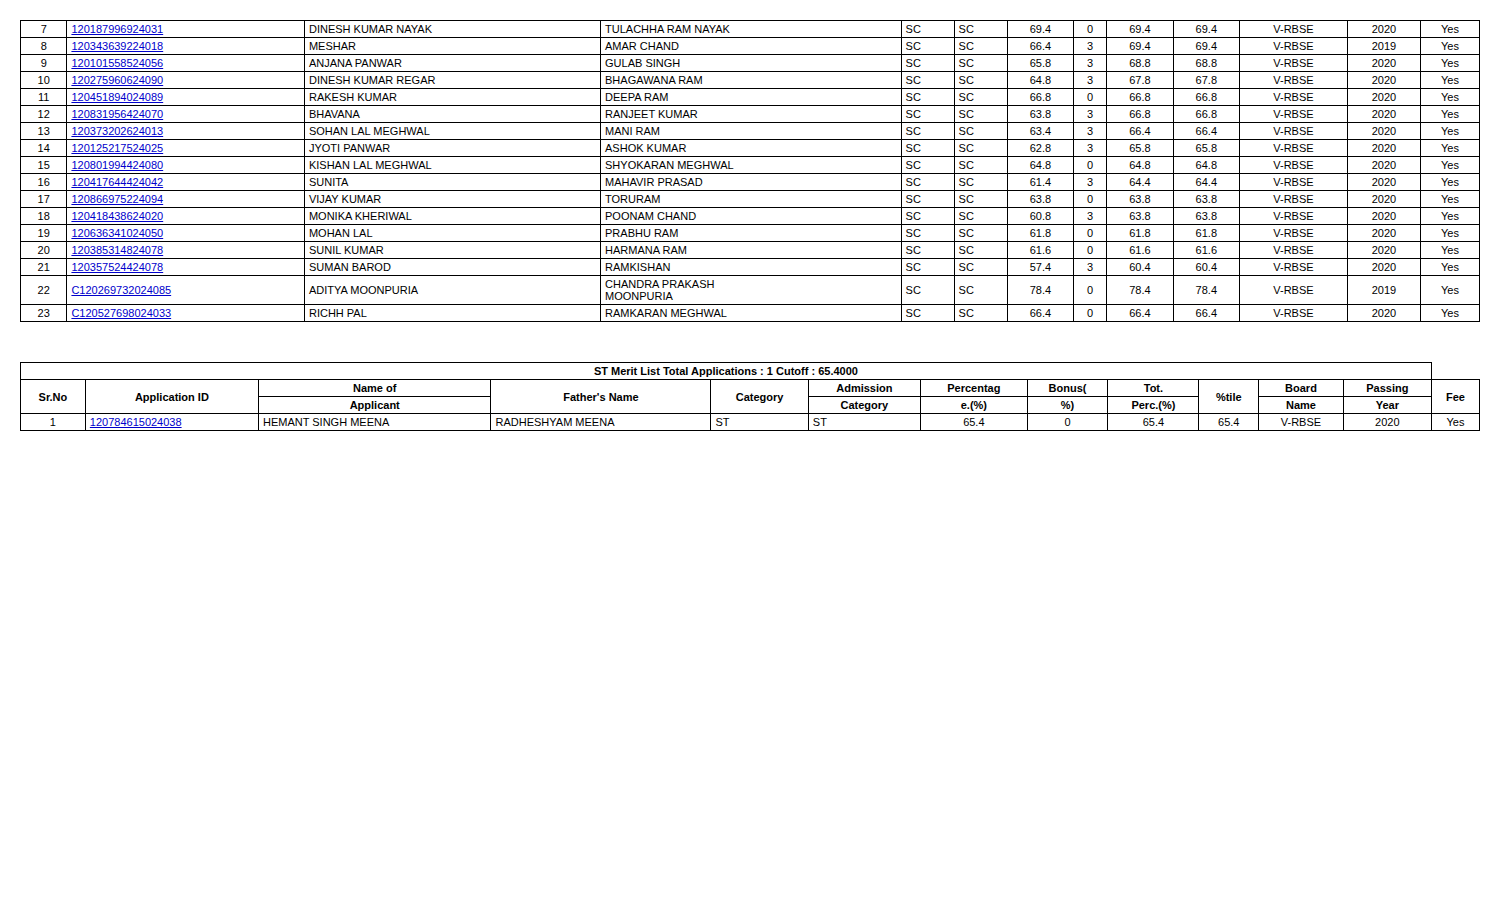| 7 | 120187996924031 | DINESH KUMAR NAYAK | TULACHHA RAM NAYAK | SC | SC | 69.4 | 0 | 69.4 | 69.4 | V-RBSE | 2020 | Yes |
| 8 | 120343639224018 | MESHAR | AMAR CHAND | SC | SC | 66.4 | 3 | 69.4 | 69.4 | V-RBSE | 2019 | Yes |
| 9 | 120101558524056 | ANJANA PANWAR | GULAB SINGH | SC | SC | 65.8 | 3 | 68.8 | 68.8 | V-RBSE | 2020 | Yes |
| 10 | 120275960624090 | DINESH KUMAR REGAR | BHAGAWANA RAM | SC | SC | 64.8 | 3 | 67.8 | 67.8 | V-RBSE | 2020 | Yes |
| 11 | 120451894024089 | RAKESH KUMAR | DEEPA RAM | SC | SC | 66.8 | 0 | 66.8 | 66.8 | V-RBSE | 2020 | Yes |
| 12 | 120831956424070 | BHAVANA | RANJEET KUMAR | SC | SC | 63.8 | 3 | 66.8 | 66.8 | V-RBSE | 2020 | Yes |
| 13 | 120373202624013 | SOHAN LAL MEGHWAL | MANI RAM | SC | SC | 63.4 | 3 | 66.4 | 66.4 | V-RBSE | 2020 | Yes |
| 14 | 120125217524025 | JYOTI PANWAR | ASHOK KUMAR | SC | SC | 62.8 | 3 | 65.8 | 65.8 | V-RBSE | 2020 | Yes |
| 15 | 120801994424080 | KISHAN LAL MEGHWAL | SHYOKARAN MEGHWAL | SC | SC | 64.8 | 0 | 64.8 | 64.8 | V-RBSE | 2020 | Yes |
| 16 | 120417644424042 | SUNITA | MAHAVIR PRASAD | SC | SC | 61.4 | 3 | 64.4 | 64.4 | V-RBSE | 2020 | Yes |
| 17 | 120866975224094 | VIJAY KUMAR | TORURAM | SC | SC | 63.8 | 0 | 63.8 | 63.8 | V-RBSE | 2020 | Yes |
| 18 | 120418438624020 | MONIKA KHERIWAL | POONAM CHAND | SC | SC | 60.8 | 3 | 63.8 | 63.8 | V-RBSE | 2020 | Yes |
| 19 | 120636341024050 | MOHAN LAL | PRABHU RAM | SC | SC | 61.8 | 0 | 61.8 | 61.8 | V-RBSE | 2020 | Yes |
| 20 | 120385314824078 | SUNIL KUMAR | HARMANA RAM | SC | SC | 61.6 | 0 | 61.6 | 61.6 | V-RBSE | 2020 | Yes |
| 21 | 120357524424078 | SUMAN BAROD | RAMKISHAN | SC | SC | 57.4 | 3 | 60.4 | 60.4 | V-RBSE | 2020 | Yes |
| 22 | C120269732024085 | ADITYA MOONPURIA | CHANDRA PRAKASH MOONPURIA | SC | SC | 78.4 | 0 | 78.4 | 78.4 | V-RBSE | 2019 | Yes |
| 23 | C120527698024033 | RICHH PAL | RAMKARAN MEGHWAL | SC | SC | 66.4 | 0 | 66.4 | 66.4 | V-RBSE | 2020 | Yes |
| ST Merit List Total Applications : 1 Cutoff : 65.4000 |
| Sr.No | Application ID | Name of | Father's Name | Category | Admission | Percentag | Bonus( | Tot. | %tile | Board | Passing | Fee |
| Applicant | Category | e.(%) | %) | Perc.(%) | Name | Year |
| 1 | 120784615024038 | HEMANT SINGH MEENA | RADHESHYAM MEENA | ST | ST | 65.4 | 0 | 65.4 | 65.4 | V-RBSE | 2020 | Yes |